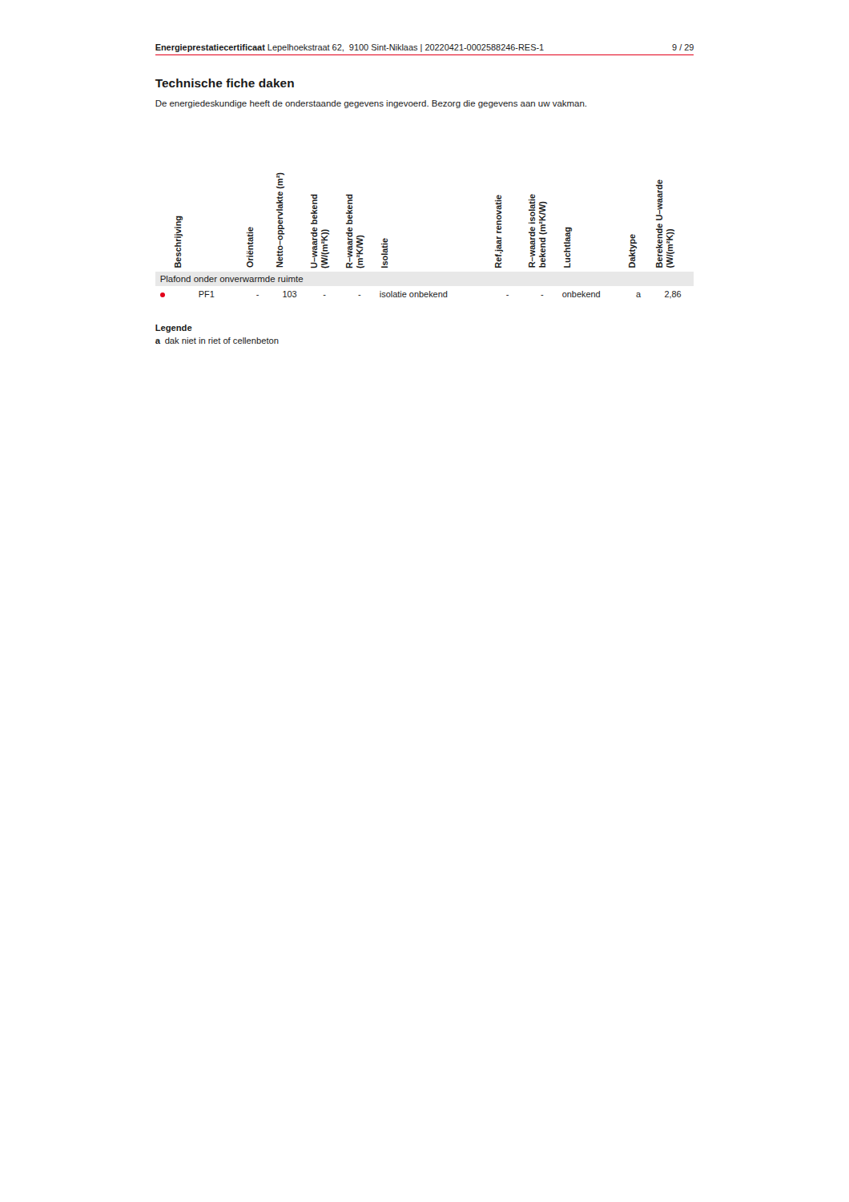Energieprestatiecertificaat Lepelhoekstraat 62, 9100 Sint-Niklaas | 20220421-0002588246-RES-1
9 / 29
Technische fiche daken
De energiedeskundige heeft de onderstaande gegevens ingevoerd. Bezorg die gegevens aan uw vakman.
| | Beschrijving | Oriëntatie | Netto–oppervlakte (m²) | U–waarde bekend (W/(m²K)) | R–waarde bekend (m²K/W) | Isolatie | Ref.jaar renovatie | R–waarde isolatie bekend (m²K/W) | Luchtlaag | Daktype | Berekende U–waarde (W/(m²K)) |
| --- | --- | --- | --- | --- | --- | --- | --- | --- | --- | --- | --- |
| Plafond onder onverwarmde ruimte |
| | PF1 | - | 103 | - | - | isolatie onbekend | - | - | onbekend | a | 2,86 |
Legende
adak niet in riet of cellenbeton